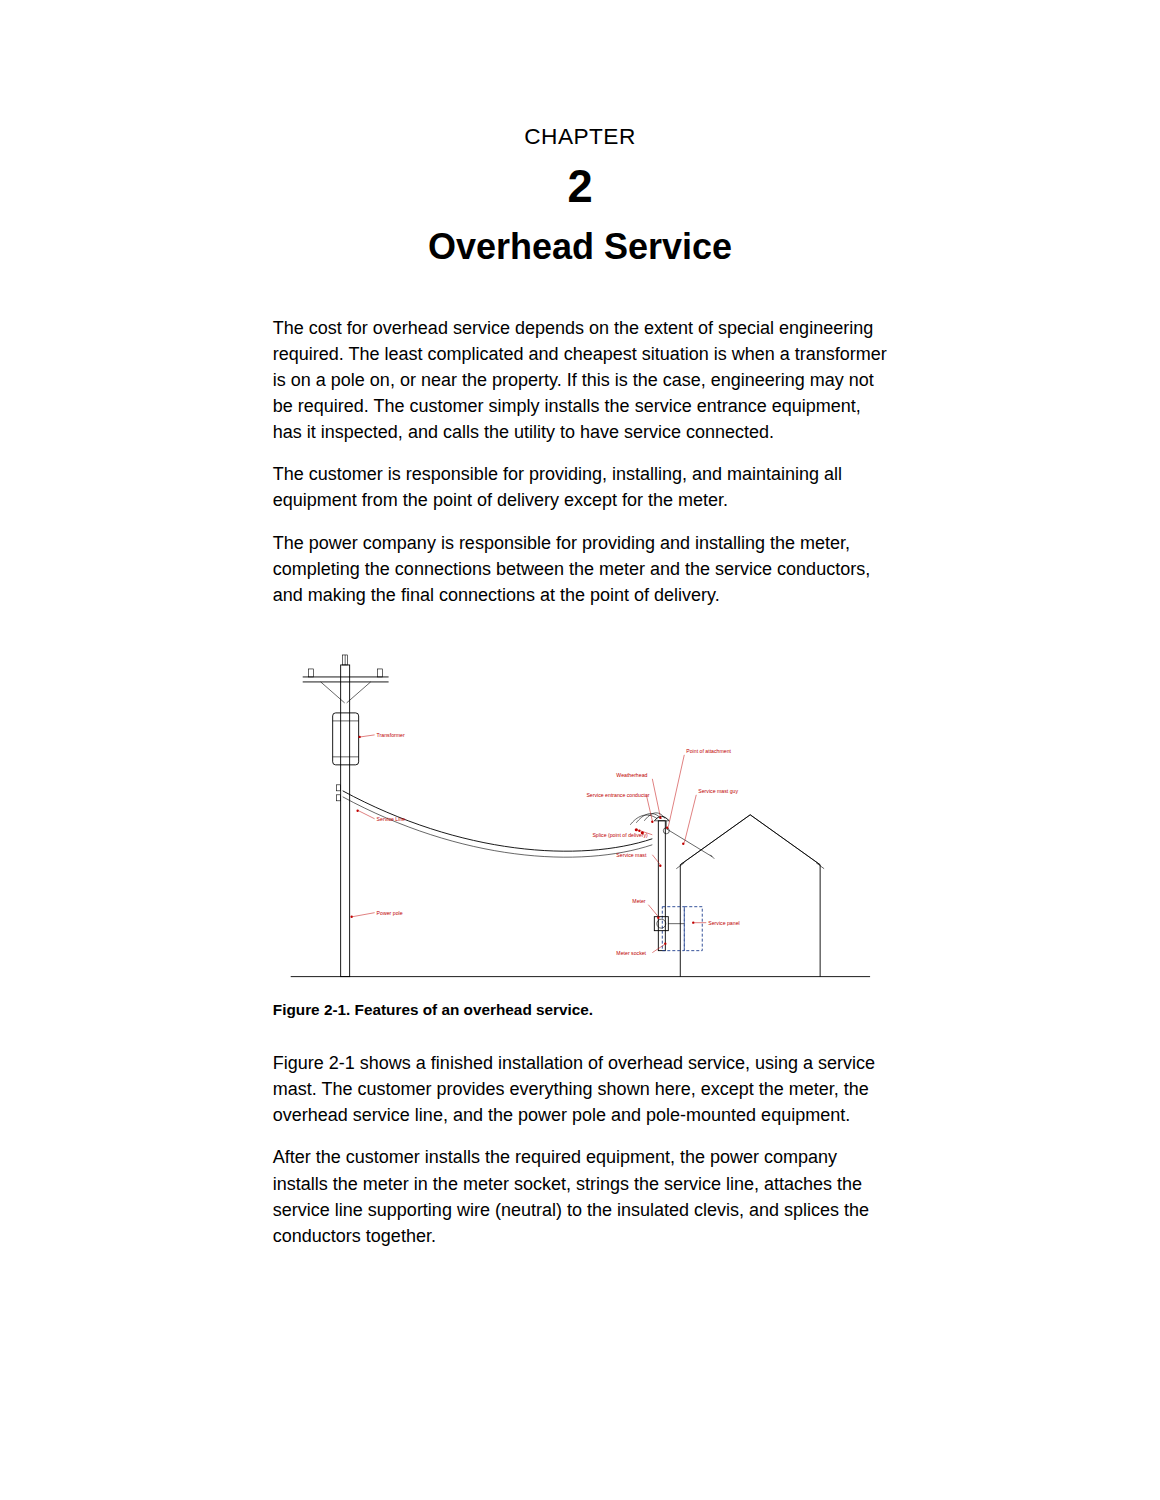CHAPTER
2
Overhead Service
The cost for overhead service depends on the extent of special engineering required. The least complicated and cheapest situation is when a transformer is on a pole on, or near the property. If this is the case, engineering may not be required. The customer simply installs the service entrance equipment, has it inspected, and calls the utility to have service connected.
The customer is responsible for providing, installing, and maintaining all equipment from the point of delivery except for the meter.
The power company is responsible for providing and installing the meter, completing the connections between the meter and the service conductors, and making the final connections at the point of delivery.
Transformer Service Line Power pole Weatherhead Service entrance conductor Point of attachment Service mast guy Splice (point of delivery) Service mast Meter Service panel Meter socket
Figure 2-1. Features of an overhead service.
Figure 2-1 shows a finished installation of overhead service, using a service mast. The customer provides everything shown here, except the meter, the overhead service line, and the power pole and pole-mounted equipment.
After the customer installs the required equipment, the power company installs the meter in the meter socket, strings the service line, attaches the service line supporting wire (neutral) to the insulated clevis, and splices the conductors together.